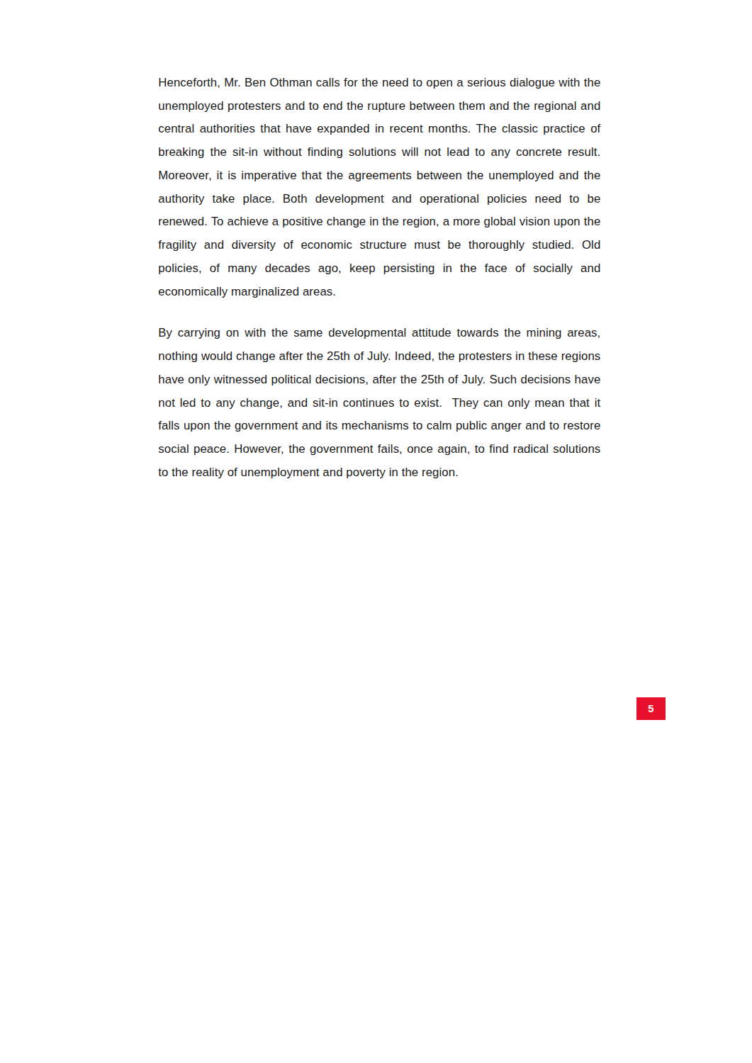Henceforth, Mr. Ben Othman calls for the need to open a serious dialogue with the unemployed protesters and to end the rupture between them and the regional and central authorities that have expanded in recent months. The classic practice of breaking the sit-in without finding solutions will not lead to any concrete result. Moreover, it is imperative that the agreements between the unemployed and the authority take place. Both development and operational policies need to be renewed. To achieve a positive change in the region, a more global vision upon the fragility and diversity of economic structure must be thoroughly studied. Old policies, of many decades ago, keep persisting in the face of socially and economically marginalized areas.
By carrying on with the same developmental attitude towards the mining areas, nothing would change after the 25th of July. Indeed, the protesters in these regions have only witnessed political decisions, after the 25th of July. Such decisions have not led to any change, and sit-in continues to exist. They can only mean that it falls upon the government and its mechanisms to calm public anger and to restore social peace. However, the government fails, once again, to find radical solutions to the reality of unemployment and poverty in the region.
5